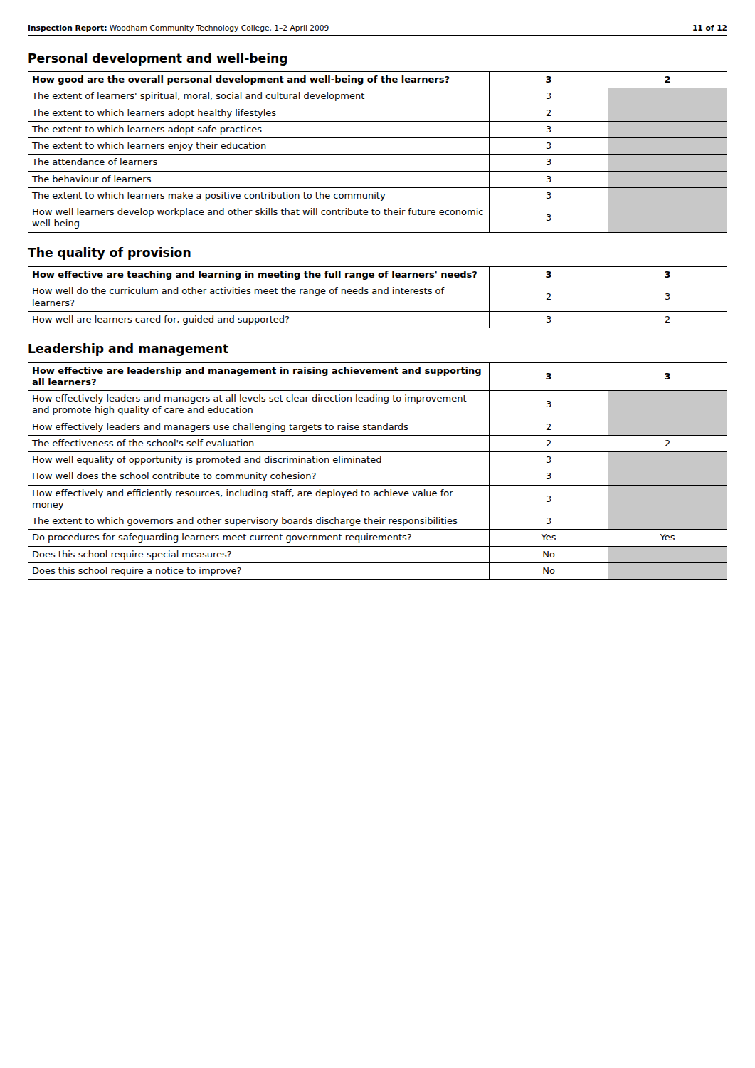Inspection Report: Woodham Community Technology College, 1–2 April 2009
11 of 12
Personal development and well-being
| How good are the overall personal development and well-being of the learners? | 3 | 2 |
| The extent of learners' spiritual, moral, social and cultural development | 3 | |
| The extent to which learners adopt healthy lifestyles | 2 | |
| The extent to which learners adopt safe practices | 3 | |
| The extent to which learners enjoy their education | 3 | |
| The attendance of learners | 3 | |
| The behaviour of learners | 3 | |
| The extent to which learners make a positive contribution to the community | 3 | |
| How well learners develop workplace and other skills that will contribute to their future economic well-being | 3 | |
The quality of provision
| How effective are teaching and learning in meeting the full range of learners' needs? | 3 | 3 |
| How well do the curriculum and other activities meet the range of needs and interests of learners? | 2 | 3 |
| How well are learners cared for, guided and supported? | 3 | 2 |
Leadership and management
| How effective are leadership and management in raising achievement and supporting all learners? | 3 | 3 |
| How effectively leaders and managers at all levels set clear direction leading to improvement and promote high quality of care and education | 3 | |
| How effectively leaders and managers use challenging targets to raise standards | 2 | |
| The effectiveness of the school's self-evaluation | 2 | 2 |
| How well equality of opportunity is promoted and discrimination eliminated | 3 | |
| How well does the school contribute to community cohesion? | 3 | |
| How effectively and efficiently resources, including staff, are deployed to achieve value for money | 3 | |
| The extent to which governors and other supervisory boards discharge their responsibilities | 3 | |
| Do procedures for safeguarding learners meet current government requirements? | Yes | Yes |
| Does this school require special measures? | No | |
| Does this school require a notice to improve? | No | |